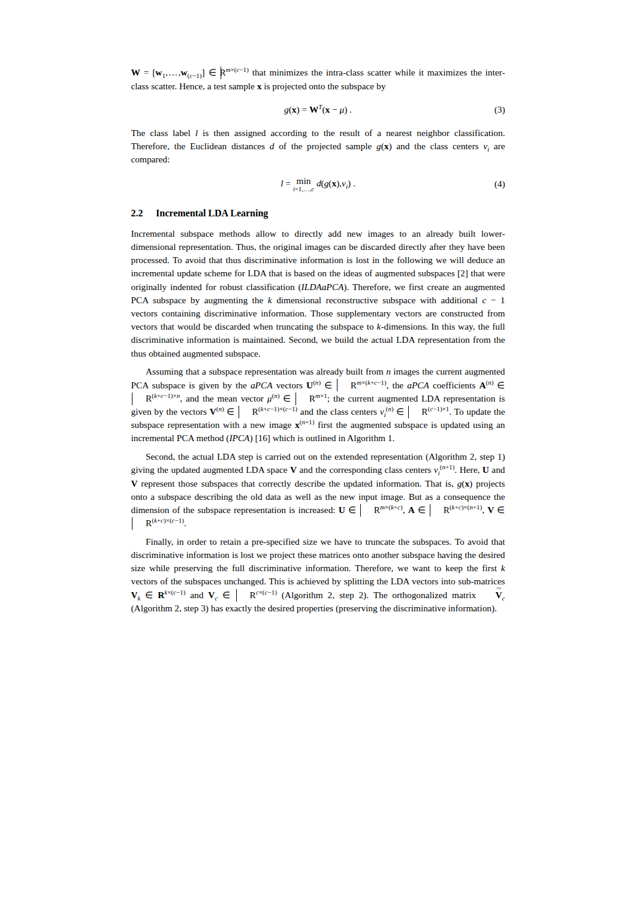W = [w1, … ,w(c−1)] ∈ m×(c−1) that minimizes the intra-class scatter while it maximizes the inter-class scatter. Hence, a test sample x is projected onto the subspace by
g(x) = WT(x − μ) . (3)
The class label l is then assigned according to the result of a nearest neighbor classification. Therefore, the Euclidean distances d of the projected sample g(x) and the class centers vi are compared:
l = min i=1,…,c d(g(x),vi) . (4)
2.2 Incremental LDA Learning
Incremental subspace methods allow to directly add new images to an already built lower-dimensional representation. Thus, the original images can be discarded directly after they have been processed. To avoid that thus discriminative information is lost in the following we will deduce an incremental update scheme for LDA that is based on the ideas of augmented subspaces [2] that were originally indented for robust classification (ILDAaPCA). Therefore, we first create an augmented PCA subspace by augmenting the k dimensional reconstructive subspace with additional c − 1 vectors containing discriminative information. Those supplementary vectors are constructed from vectors that would be discarded when truncating the subspace to k-dimensions. In this way, the full discriminative information is maintained. Second, we build the actual LDA representation from the thus obtained augmented subspace.
Assuming that a subspace representation was already built from n images the current augmented PCA subspace is given by the aPCA vectors U(n) ∈ m×(k+c−1), the aPCA coefficients A(n) ∈ (k+c−1)×n, and the mean vector μ(n) ∈ m×1; the current augmented LDA representation is given by the vectors V(n) ∈ (k+c−1)×(c−1) and the class centers vi(n) ∈ (c−1)×1. To update the subspace representation with a new image x(n+1) first the augmented subspace is updated using an incremental PCA method (IPCA) [16] which is outlined in Algorithm 1.
Second, the actual LDA step is carried out on the extended representation (Algorithm 2, step 1) giving the updated augmented LDA space V and the corresponding class centers vi(n+1). Here, U and V represent those subspaces that correctly describe the updated information. That is, g(x) projects onto a subspace describing the old data as well as the new input image. But as a consequence the dimension of the subspace representation is increased: U ∈ m×(k+c), A ∈ (k+c)×(n+1), V ∈ (k+c)×(c−1).
Finally, in order to retain a pre-specified size we have to truncate the subspaces. To avoid that discriminative information is lost we project these matrices onto another subspace having the desired size while preserving the full discriminative information. Therefore, we want to keep the first k vectors of the subspaces unchanged. This is achieved by splitting the LDA vectors into sub-matrices Vk ∈ Rk×(c−1) and Vc ∈ c×(c−1) (Algorithm 2, step 2). The orthogonalized matrix V~c (Algorithm 2, step 3) has exactly the desired properties (preserving the discriminative information).